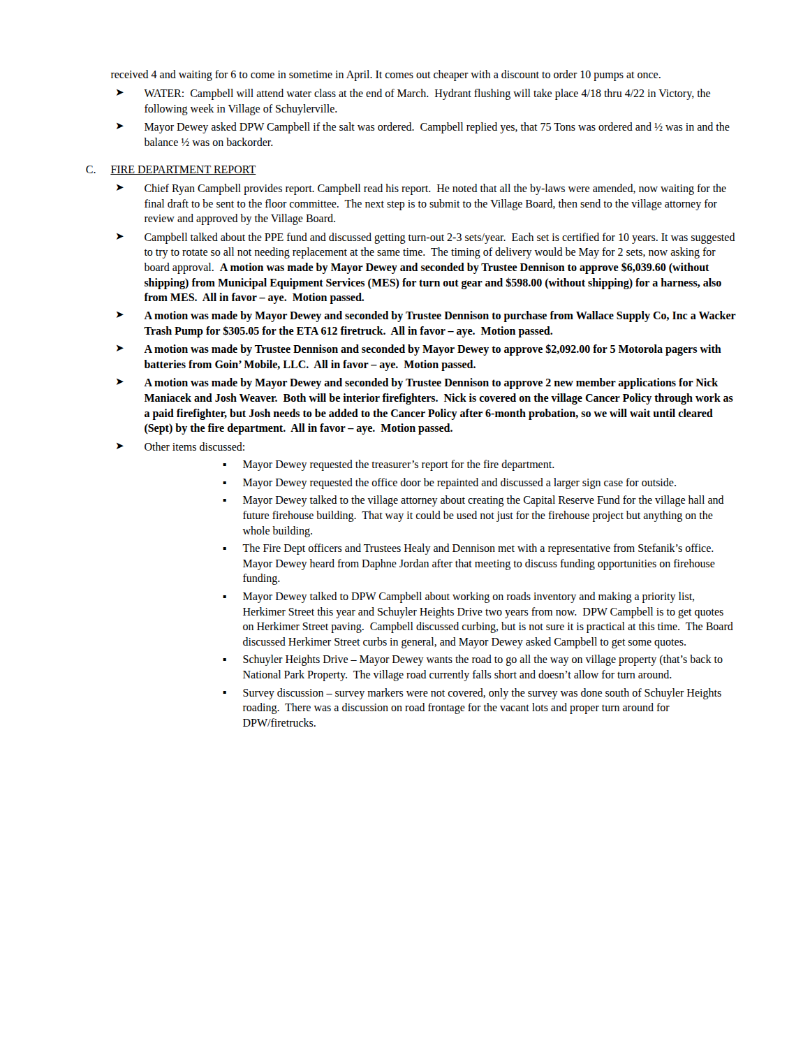received 4 and waiting for 6 to come in sometime in April. It comes out cheaper with a discount to order 10 pumps at once.
WATER: Campbell will attend water class at the end of March. Hydrant flushing will take place 4/18 thru 4/22 in Victory, the following week in Village of Schuylerville.
Mayor Dewey asked DPW Campbell if the salt was ordered. Campbell replied yes, that 75 Tons was ordered and ½ was in and the balance ½ was on backorder.
C.
Fire Department Report
Chief Ryan Campbell provides report. Campbell read his report. He noted that all the by-laws were amended, now waiting for the final draft to be sent to the floor committee. The next step is to submit to the Village Board, then send to the village attorney for review and approved by the Village Board.
Campbell talked about the PPE fund and discussed getting turn-out 2-3 sets/year. Each set is certified for 10 years. It was suggested to try to rotate so all not needing replacement at the same time. The timing of delivery would be May for 2 sets, now asking for board approval. A motion was made by Mayor Dewey and seconded by Trustee Dennison to approve $6,039.60 (without shipping) from Municipal Equipment Services (MES) for turn out gear and $598.00 (without shipping) for a harness, also from MES. All in favor – aye. Motion passed.
A motion was made by Mayor Dewey and seconded by Trustee Dennison to purchase from Wallace Supply Co, Inc a Wacker Trash Pump for $305.05 for the ETA 612 firetruck. All in favor – aye. Motion passed.
A motion was made by Trustee Dennison and seconded by Mayor Dewey to approve $2,092.00 for 5 Motorola pagers with batteries from Goin’ Mobile, LLC. All in favor – aye. Motion passed.
A motion was made by Mayor Dewey and seconded by Trustee Dennison to approve 2 new member applications for Nick Maniacek and Josh Weaver. Both will be interior firefighters. Nick is covered on the village Cancer Policy through work as a paid firefighter, but Josh needs to be added to the Cancer Policy after 6-month probation, so we will wait until cleared (Sept) by the fire department. All in favor – aye. Motion passed.
Other items discussed:
Mayor Dewey requested the treasurer’s report for the fire department.
Mayor Dewey requested the office door be repainted and discussed a larger sign case for outside.
Mayor Dewey talked to the village attorney about creating the Capital Reserve Fund for the village hall and future firehouse building. That way it could be used not just for the firehouse project but anything on the whole building.
The Fire Dept officers and Trustees Healy and Dennison met with a representative from Stefanik’s office. Mayor Dewey heard from Daphne Jordan after that meeting to discuss funding opportunities on firehouse funding.
Mayor Dewey talked to DPW Campbell about working on roads inventory and making a priority list, Herkimer Street this year and Schuyler Heights Drive two years from now. DPW Campbell is to get quotes on Herkimer Street paving. Campbell discussed curbing, but is not sure it is practical at this time. The Board discussed Herkimer Street curbs in general, and Mayor Dewey asked Campbell to get some quotes.
Schuyler Heights Drive – Mayor Dewey wants the road to go all the way on village property (that’s back to National Park Property. The village road currently falls short and doesn’t allow for turn around.
Survey discussion – survey markers were not covered, only the survey was done south of Schuyler Heights roading. There was a discussion on road frontage for the vacant lots and proper turn around for DPW/firetrucks.